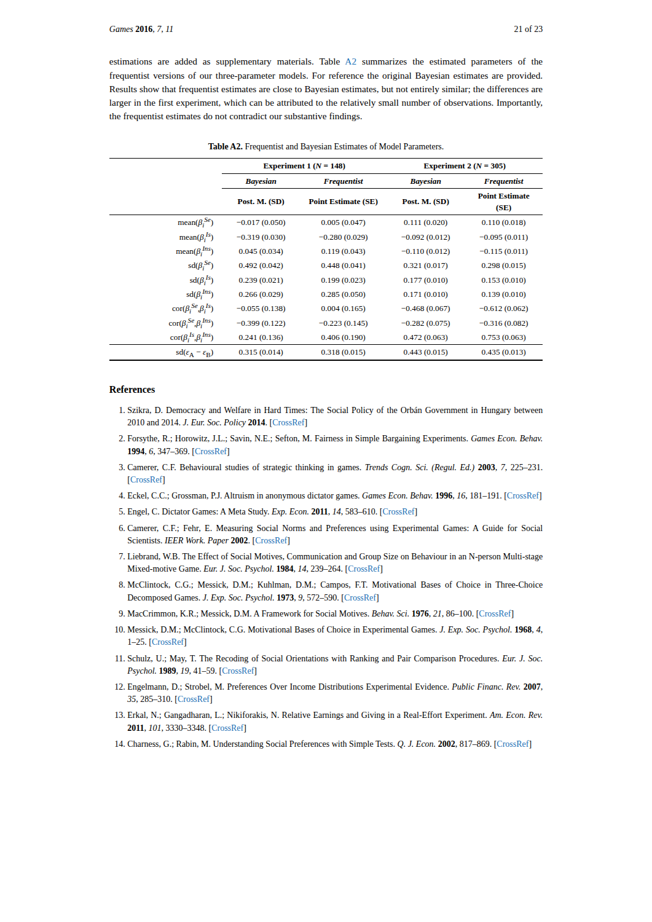Games 2016, 7, 11
21 of 23
estimations are added as supplementary materials. Table A2 summarizes the estimated parameters of the frequentist versions of our three-parameter models. For reference the original Bayesian estimates are provided. Results show that frequentist estimates are close to Bayesian estimates, but not entirely similar; the differences are larger in the first experiment, which can be attributed to the relatively small number of observations. Importantly, the frequentist estimates do not contradict our substantive findings.
Table A2. Frequentist and Bayesian Estimates of Model Parameters.
| | Experiment 1 ( N = 148) | Experiment 2 ( N = 305) |
| | Bayesian | Frequentist | Bayesian | Frequentist |
| | Post. M. (SD) | Point Estimate (SE) | Post. M. (SD) | Point Estimate (SE) |
| mean( β i Se ) | −0.017 (0.050) | 0.005 (0.047) | 0.111 (0.020) | 0.110 (0.018) |
| mean( β i Is ) | −0.319 (0.030) | −0.280 (0.029) | −0.092 (0.012) | −0.095 (0.011) |
| mean( β i Ins ) | 0.045 (0.034) | 0.119 (0.043) | −0.110 (0.012) | −0.115 (0.011) |
| sd( β i Se ) | 0.492 (0.042) | 0.448 (0.041) | 0.321 (0.017) | 0.298 (0.015) |
| sd( β i Is ) | 0.239 (0.021) | 0.199 (0.023) | 0.177 (0.010) | 0.153 (0.010) |
| sd( β i Ins ) | 0.266 (0.029) | 0.285 (0.050) | 0.171 (0.010) | 0.139 (0.010) |
| cor( β i Se , β i Is ) | −0.055 (0.138) | 0.004 (0.165) | −0.468 (0.067) | −0.612 (0.062) |
| cor( β i Se , β i Ins ) | −0.399 (0.122) | −0.223 (0.145) | −0.282 (0.075) | −0.316 (0.082) |
| cor( β i Is , β i Ins ) | 0.241 (0.136) | 0.406 (0.190) | 0.472 (0.063) | 0.753 (0.063) |
| sd( ε A − ε B ) | 0.315 (0.014) | 0.318 (0.015) | 0.443 (0.015) | 0.435 (0.013) |
References
Szikra, D. Democracy and Welfare in Hard Times: The Social Policy of the Orbán Government in Hungary between 2010 and 2014. J. Eur. Soc. Policy 2014. [CrossRef]
Forsythe, R.; Horowitz, J.L.; Savin, N.E.; Sefton, M. Fairness in Simple Bargaining Experiments. Games Econ. Behav. 1994, 6, 347–369. [CrossRef]
Camerer, C.F. Behavioural studies of strategic thinking in games. Trends Cogn. Sci. (Regul. Ed.) 2003, 7, 225–231. [CrossRef]
Eckel, C.C.; Grossman, P.J. Altruism in anonymous dictator games. Games Econ. Behav. 1996, 16, 181–191. [CrossRef]
Engel, C. Dictator Games: A Meta Study. Exp. Econ. 2011, 14, 583–610. [CrossRef]
Camerer, C.F.; Fehr, E. Measuring Social Norms and Preferences using Experimental Games: A Guide for Social Scientists. IEER Work. Paper 2002. [CrossRef]
Liebrand, W.B. The Effect of Social Motives, Communication and Group Size on Behaviour in an N-person Multi-stage Mixed-motive Game. Eur. J. Soc. Psychol. 1984, 14, 239–264. [CrossRef]
McClintock, C.G.; Messick, D.M.; Kuhlman, D.M.; Campos, F.T. Motivational Bases of Choice in Three-Choice Decomposed Games. J. Exp. Soc. Psychol. 1973, 9, 572–590. [CrossRef]
MacCrimmon, K.R.; Messick, D.M. A Framework for Social Motives. Behav. Sci. 1976, 21, 86–100. [CrossRef]
Messick, D.M.; McClintock, C.G. Motivational Bases of Choice in Experimental Games. J. Exp. Soc. Psychol. 1968, 4, 1–25. [CrossRef]
Schulz, U.; May, T. The Recoding of Social Orientations with Ranking and Pair Comparison Procedures. Eur. J. Soc. Psychol. 1989, 19, 41–59. [CrossRef]
Engelmann, D.; Strobel, M. Preferences Over Income Distributions Experimental Evidence. Public Financ. Rev. 2007, 35, 285–310. [CrossRef]
Erkal, N.; Gangadharan, L.; Nikiforakis, N. Relative Earnings and Giving in a Real-Effort Experiment. Am. Econ. Rev. 2011, 101, 3330–3348. [CrossRef]
Charness, G.; Rabin, M. Understanding Social Preferences with Simple Tests. Q. J. Econ. 2002, 817–869. [CrossRef]